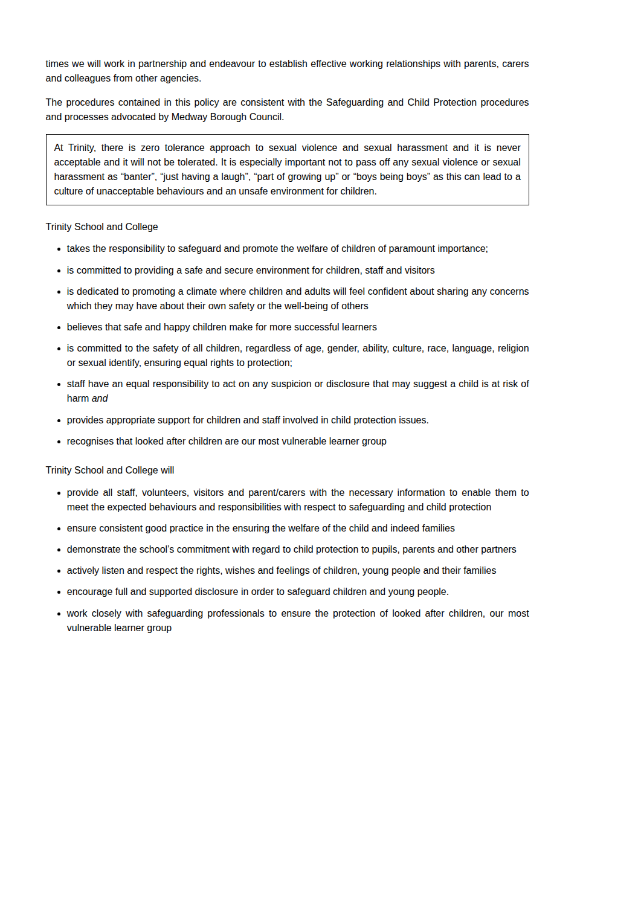times we will work in partnership and endeavour to establish effective working relationships with parents, carers and colleagues from other agencies.
The procedures contained in this policy are consistent with the Safeguarding and Child Protection procedures and processes advocated by Medway Borough Council.
At Trinity, there is zero tolerance approach to sexual violence and sexual harassment and it is never acceptable and it will not be tolerated. It is especially important not to pass off any sexual violence or sexual harassment as “banter”, “just having a laugh”, “part of growing up” or “boys being boys” as this can lead to a culture of unacceptable behaviours and an unsafe environment for children.
Trinity School and College
takes the responsibility to safeguard and promote the welfare of children of paramount importance;
is committed to providing a safe and secure environment for children, staff and visitors
is dedicated to promoting a climate where children and adults will feel confident about sharing any concerns which they may have about their own safety or the well-being of others
believes that safe and happy children make for more successful learners
is committed to the safety of all children, regardless of age, gender, ability, culture, race, language, religion or sexual identify, ensuring equal rights to protection;
staff have an equal responsibility to act on any suspicion or disclosure that may suggest a child is at risk of harm and
provides appropriate support for children and staff involved in child protection issues.
recognises that looked after children are our most vulnerable learner group
Trinity School and College will
provide all staff, volunteers, visitors and parent/carers with the necessary information to enable them to meet the expected behaviours and responsibilities with respect to safeguarding and child protection
ensure consistent good practice in the ensuring the welfare of the child and indeed families
demonstrate the school’s commitment with regard to child protection to pupils, parents and other partners
actively listen and respect the rights, wishes and feelings of children, young people and their families
encourage full and supported disclosure in order to safeguard children and young people.
work closely with safeguarding professionals to ensure the protection of looked after children, our most vulnerable learner group